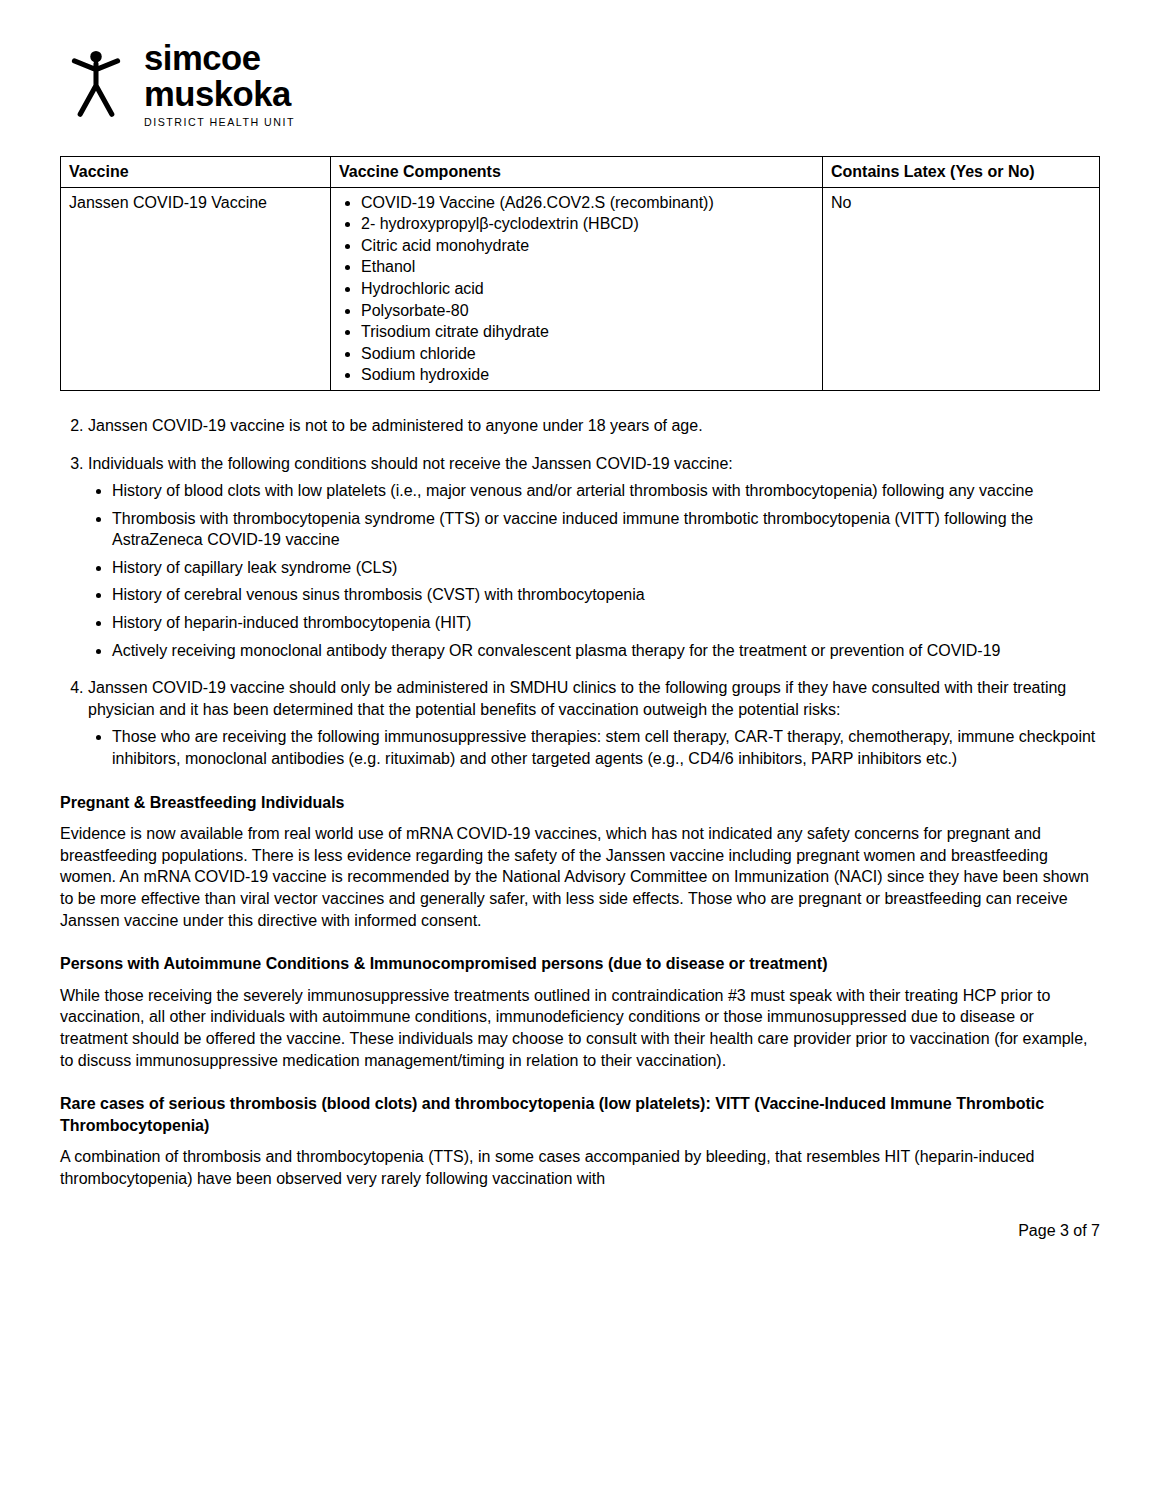simcoe muskoka DISTRICT HEALTH UNIT
| Vaccine | Vaccine Components | Contains Latex (Yes or No) |
| --- | --- | --- |
| Janssen COVID-19 Vaccine | COVID-19 Vaccine (Ad26.COV2.S (recombinant)) 2- hydroxypropylβ-cyclodextrin (HBCD) Citric acid monohydrate Ethanol Hydrochloric acid Polysorbate-80 Trisodium citrate dihydrate Sodium chloride Sodium hydroxide | No |
Janssen COVID-19 vaccine is not to be administered to anyone under 18 years of age.
Individuals with the following conditions should not receive the Janssen COVID-19 vaccine:
History of blood clots with low platelets (i.e., major venous and/or arterial thrombosis with thrombocytopenia) following any vaccine
Thrombosis with thrombocytopenia syndrome (TTS) or vaccine induced immune thrombotic thrombocytopenia (VITT) following the AstraZeneca COVID-19 vaccine
History of capillary leak syndrome (CLS)
History of cerebral venous sinus thrombosis (CVST) with thrombocytopenia
History of heparin-induced thrombocytopenia (HIT)
Actively receiving monoclonal antibody therapy OR convalescent plasma therapy for the treatment or prevention of COVID-19
Janssen COVID-19 vaccine should only be administered in SMDHU clinics to the following groups if they have consulted with their treating physician and it has been determined that the potential benefits of vaccination outweigh the potential risks:
Those who are receiving the following immunosuppressive therapies: stem cell therapy, CAR-T therapy, chemotherapy, immune checkpoint inhibitors, monoclonal antibodies (e.g. rituximab) and other targeted agents (e.g., CD4/6 inhibitors, PARP inhibitors etc.)
Pregnant & Breastfeeding Individuals
Evidence is now available from real world use of mRNA COVID-19 vaccines, which has not indicated any safety concerns for pregnant and breastfeeding populations. There is less evidence regarding the safety of the Janssen vaccine including pregnant women and breastfeeding women. An mRNA COVID-19 vaccine is recommended by the National Advisory Committee on Immunization (NACI) since they have been shown to be more effective than viral vector vaccines and generally safer, with less side effects. Those who are pregnant or breastfeeding can receive Janssen vaccine under this directive with informed consent.
Persons with Autoimmune Conditions & Immunocompromised persons (due to disease or treatment)
While those receiving the severely immunosuppressive treatments outlined in contraindication #3 must speak with their treating HCP prior to vaccination, all other individuals with autoimmune conditions, immunodeficiency conditions or those immunosuppressed due to disease or treatment should be offered the vaccine. These individuals may choose to consult with their health care provider prior to vaccination (for example, to discuss immunosuppressive medication management/timing in relation to their vaccination).
Rare cases of serious thrombosis (blood clots) and thrombocytopenia (low platelets): VITT (Vaccine-Induced Immune Thrombotic Thrombocytopenia)
A combination of thrombosis and thrombocytopenia (TTS), in some cases accompanied by bleeding, that resembles HIT (heparin-induced thrombocytopenia) have been observed very rarely following vaccination with
Page 3 of 7